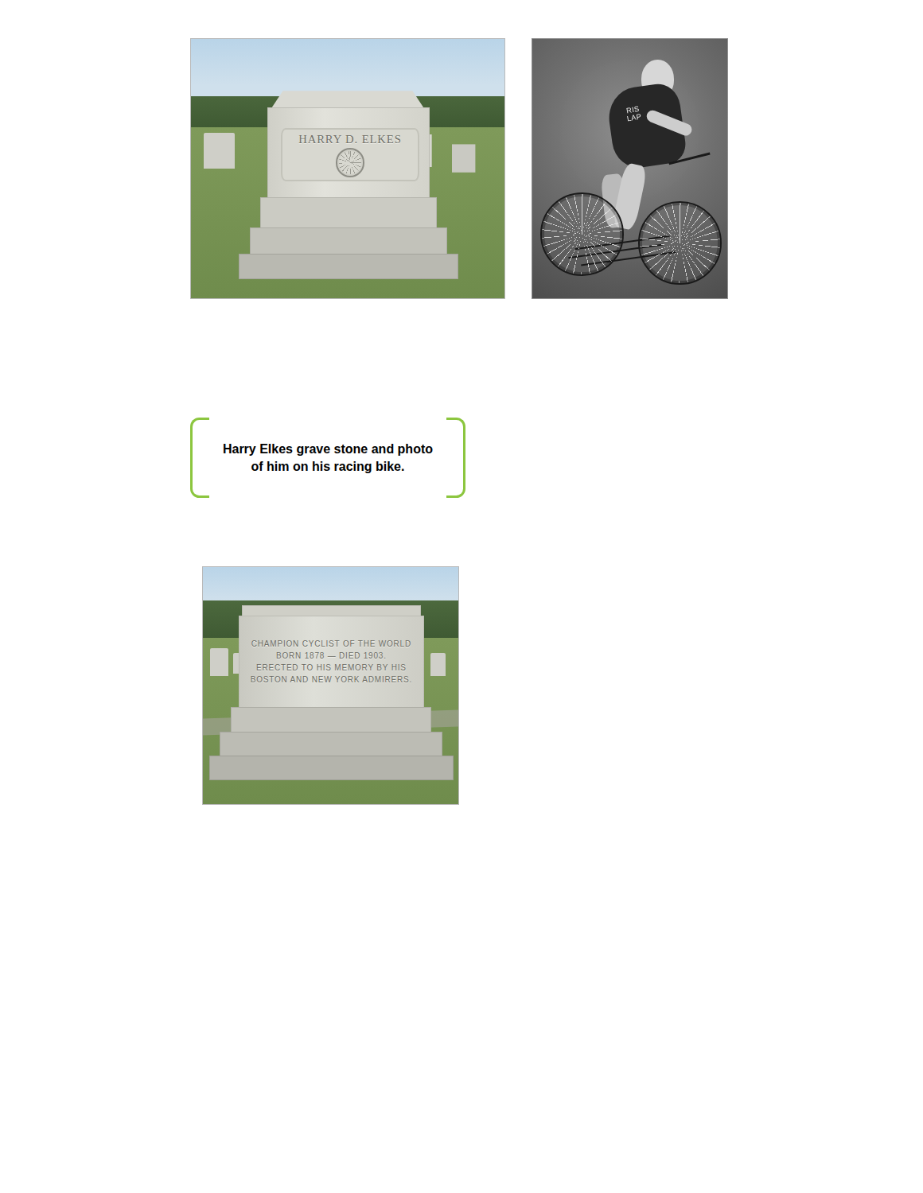HARRY D. ELKES
RIS
LAP
Harry Elkes grave stone and photo of him on his racing bike.
CHAMPION CYCLIST OF THE WORLD
BORN 1878 — DIED 1903.
ERECTED TO HIS MEMORY BY HIS
BOSTON AND NEW YORK ADMIRERS.